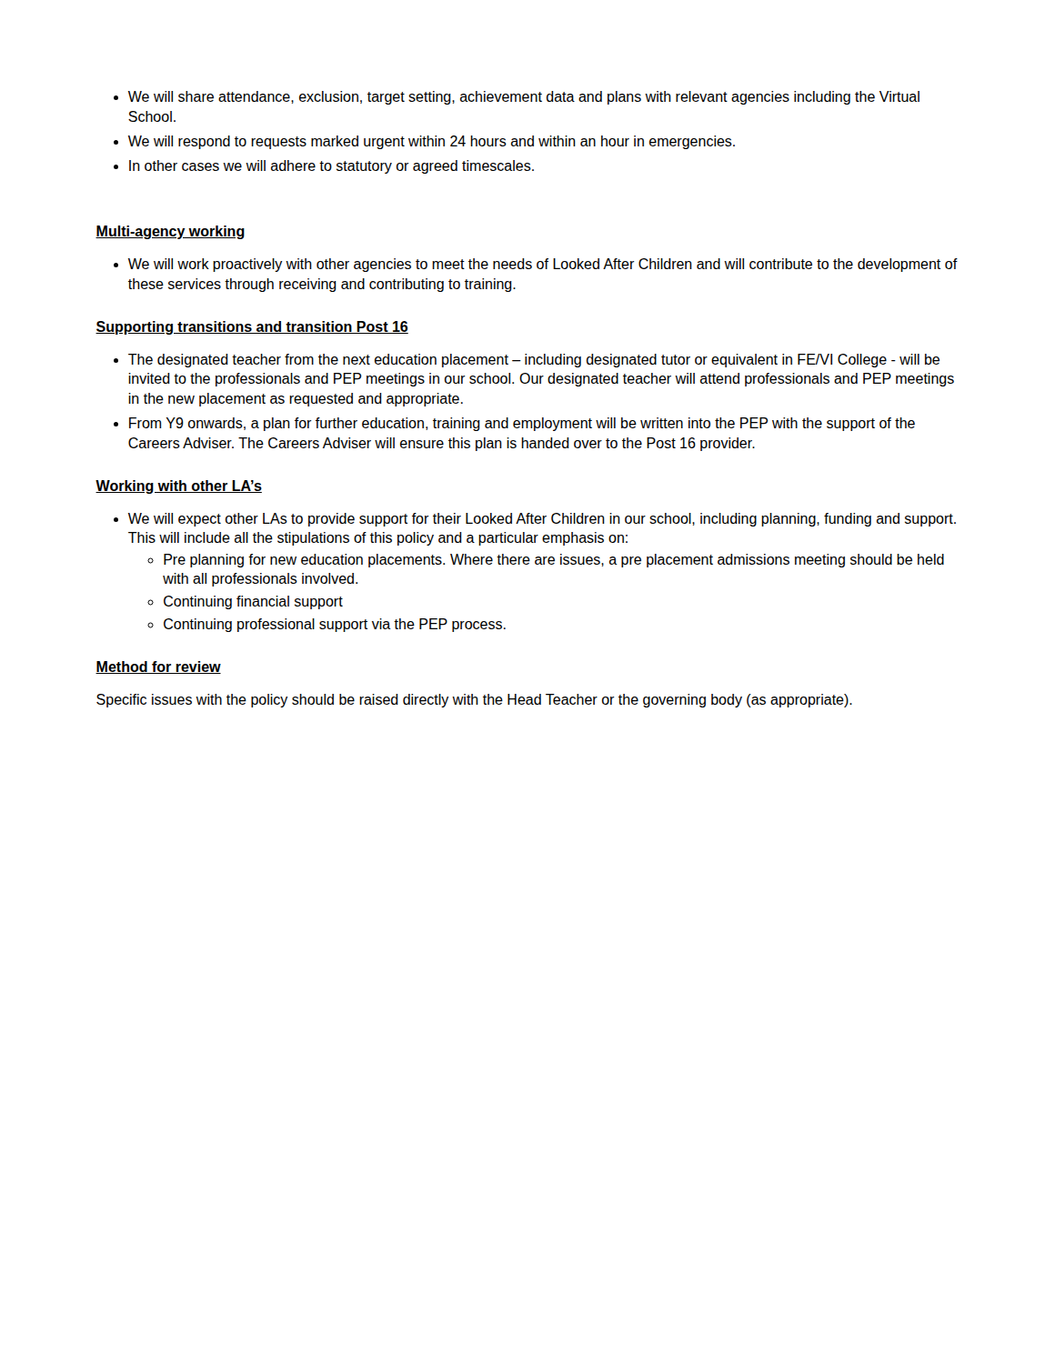We will share attendance, exclusion, target setting, achievement data and plans with relevant agencies including the Virtual School.
We will respond to requests marked urgent within 24 hours and within an hour in emergencies.
In other cases we will adhere to statutory or agreed timescales.
Multi-agency working
We will work proactively with other agencies to meet the needs of Looked After Children and will contribute to the development of these services through receiving and contributing to training.
Supporting transitions and transition Post 16
The designated teacher from the next education placement – including designated tutor or equivalent in FE/VI College - will be invited to the professionals and PEP meetings in our school. Our designated teacher will attend professionals and PEP meetings in the new placement as requested and appropriate.
From Y9 onwards, a plan for further education, training and employment will be written into the PEP with the support of the Careers Adviser. The Careers Adviser will ensure this plan is handed over to the Post 16 provider.
Working with other LA’s
We will expect other LAs to provide support for their Looked After Children in our school, including planning, funding and support. This will include all the stipulations of this policy and a particular emphasis on:
Pre planning for new education placements. Where there are issues, a pre placement admissions meeting should be held with all professionals involved.
Continuing financial support
Continuing professional support via the PEP process.
Method for review
Specific issues with the policy should be raised directly with the Head Teacher or the governing body (as appropriate).